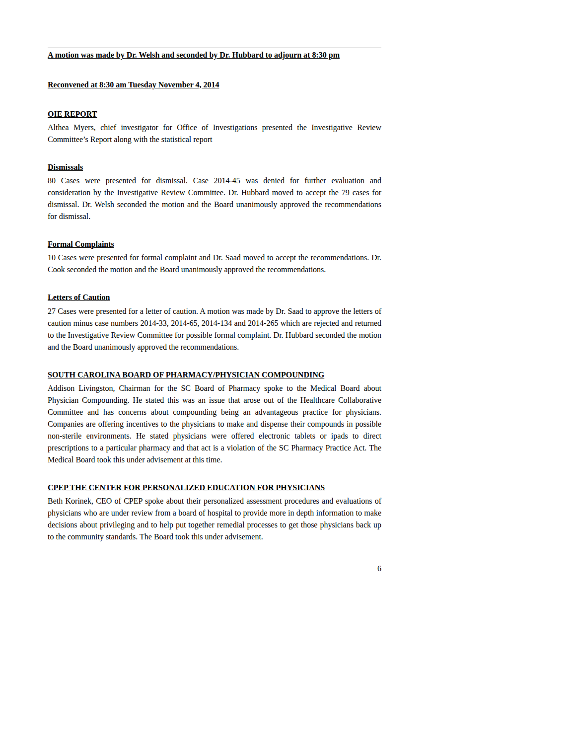A motion was made by Dr. Welsh and seconded by Dr. Hubbard to adjourn at 8:30 pm
Reconvened at 8:30 am Tuesday November 4, 2014
OIE REPORT
Althea Myers, chief investigator for Office of Investigations presented the Investigative Review Committee’s Report along with the statistical report
Dismissals
80 Cases were presented for dismissal. Case 2014-45 was denied for further evaluation and consideration by the Investigative Review Committee. Dr. Hubbard moved to accept the 79 cases for dismissal. Dr. Welsh seconded the motion and the Board unanimously approved the recommendations for dismissal.
Formal Complaints
10 Cases were presented for formal complaint and Dr. Saad moved to accept the recommendations. Dr. Cook seconded the motion and the Board unanimously approved the recommendations.
Letters of Caution
27 Cases were presented for a letter of caution. A motion was made by Dr. Saad to approve the letters of caution minus case numbers 2014-33, 2014-65, 2014-134 and 2014-265 which are rejected and returned to the Investigative Review Committee for possible formal complaint. Dr. Hubbard seconded the motion and the Board unanimously approved the recommendations.
SOUTH CAROLINA BOARD OF PHARMACY/PHYSICIAN COMPOUNDING
Addison Livingston, Chairman for the SC Board of Pharmacy spoke to the Medical Board about Physician Compounding. He stated this was an issue that arose out of the Healthcare Collaborative Committee and has concerns about compounding being an advantageous practice for physicians. Companies are offering incentives to the physicians to make and dispense their compounds in possible non-sterile environments. He stated physicians were offered electronic tablets or ipads to direct prescriptions to a particular pharmacy and that act is a violation of the SC Pharmacy Practice Act. The Medical Board took this under advisement at this time.
CPEP THE CENTER FOR PERSONALIZED EDUCATION FOR PHYSICIANS
Beth Korinek, CEO of CPEP spoke about their personalized assessment procedures and evaluations of physicians who are under review from a board of hospital to provide more in depth information to make decisions about privileging and to help put together remedial processes to get those physicians back up to the community standards. The Board took this under advisement.
6